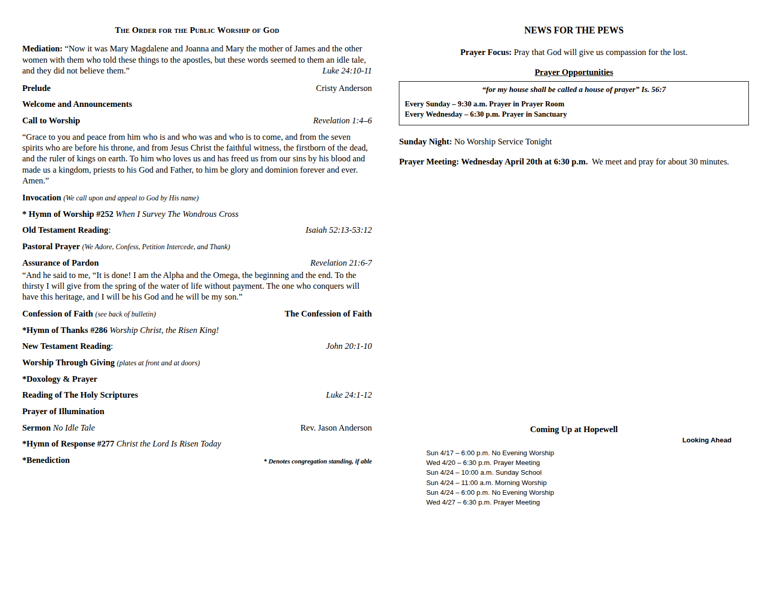The Order for the Public Worship of God
Mediation: “Now it was Mary Magdalene and Joanna and Mary the mother of James and the other women with them who told these things to the apostles, but these words seemed to them an idle tale, and they did not believe them.” Luke 24:10-11
Prelude Cristy Anderson
Welcome and Announcements
Call to Worship Revelation 1:4–6
“Grace to you and peace from him who is and who was and who is to come, and from the seven spirits who are before his throne, and from Jesus Christ the faithful witness, the firstborn of the dead, and the ruler of kings on earth. To him who loves us and has freed us from our sins by his blood and made us a kingdom, priests to his God and Father, to him be glory and dominion forever and ever. Amen.”
Invocation (We call upon and appeal to God by His name)
* Hymn of Worship #252 When I Survey The Wondrous Cross
Old Testament Reading: Isaiah 52:13-53:12
Pastoral Prayer (We Adore, Confess, Petition Intercede, and Thank)
Assurance of Pardon Revelation 21:6-7
“And he said to me, “It is done! I am the Alpha and the Omega, the beginning and the end. To the thirsty I will give from the spring of the water of life without payment. The one who conquers will have this heritage, and I will be his God and he will be my son.”
Confession of Faith (see back of bulletin) The Confession of Faith
*Hymn of Thanks #286 Worship Christ, the Risen King!
New Testament Reading: John 20:1-10
Worship Through Giving (plates at front and at doors)
*Doxology & Prayer
Reading of The Holy Scriptures Luke 24:1-12
Prayer of Illumination
Sermon No Idle Tale Rev. Jason Anderson
*Hymn of Response #277 Christ the Lord Is Risen Today
*Benediction * Denotes congregation standing, if able
NEWS FOR THE PEWS
Prayer Focus: Pray that God will give us compassion for the lost.
Prayer Opportunities
“for my house shall be called a house of prayer” Is. 56:7
Every Sunday – 9:30 a.m. Prayer in Prayer Room
Every Wednesday – 6:30 p.m. Prayer in Sanctuary
Sunday Night: No Worship Service Tonight
Prayer Meeting: Wednesday April 20th at 6:30 p.m. We meet and pray for about 30 minutes.
Coming Up at Hopewell
Looking Ahead
Sun 4/17 – 6:00 p.m. No Evening Worship
Wed 4/20 – 6:30 p.m. Prayer Meeting
Sun 4/24 – 10:00 a.m. Sunday School
Sun 4/24 – 11:00 a.m. Morning Worship
Sun 4/24 – 6:00 p.m. No Evening Worship
Wed 4/27 – 6:30 p.m. Prayer Meeting